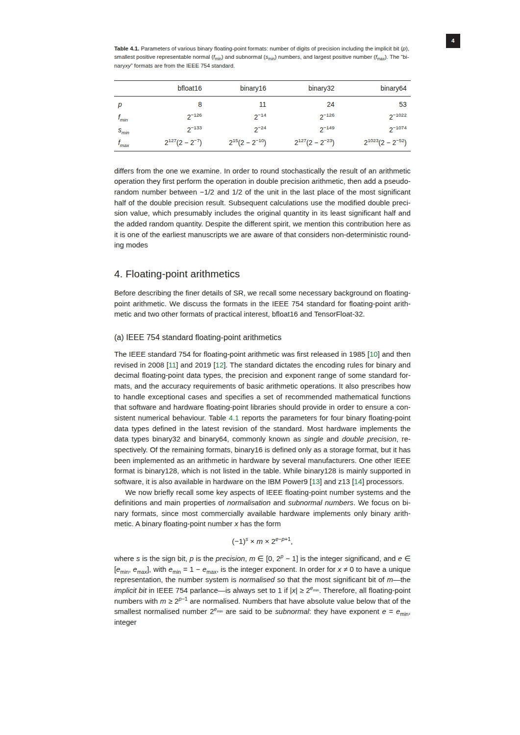4
Table 4.1. Parameters of various binary floating-point formats: number of digits of precision including the implicit bit (p), smallest positive representable normal (fmin) and subnormal (smin) numbers, and largest positive number (fmax). The “binaryxy” formats are from the IEEE 754 standard.
| | bfloat16 | binary16 | binary32 | binary64 |
| --- | --- | --- | --- | --- |
| p | 8 | 11 | 24 | 53 |
| f min | 2 −126 | 2 −14 | 2 −126 | 2 −1022 |
| s min | 2 −133 | 2 −24 | 2 −149 | 2 −1074 |
| f max | 2 127 (2 − 2 −7 ) | 2 15 (2 − 2 −10 ) | 2 127 (2 − 2 −23 ) | 2 1023 (2 − 2 −52 ) |
differs from the one we examine. In order to round stochastically the result of an arithmetic operation they first perform the operation in double precision arithmetic, then add a pseudo-random number between −1/2 and 1/2 of the unit in the last place of the most significant half of the double precision result. Subsequent calculations use the modified double precision value, which presumably includes the original quantity in its least significant half and the added random quantity. Despite the different spirit, we mention this contribution here as it is one of the earliest manuscripts we are aware of that considers non-deterministic rounding modes
4. Floating-point arithmetics
Before describing the finer details of SR, we recall some necessary background on floating-point arithmetic. We discuss the formats in the IEEE 754 standard for floating-point arithmetic and two other formats of practical interest, bfloat16 and TensorFloat-32.
(a) IEEE 754 standard floating-point arithmetics
The IEEE standard 754 for floating-point arithmetic was first released in 1985 [10] and then revised in 2008 [11] and 2019 [12]. The standard dictates the encoding rules for binary and decimal floating-point data types, the precision and exponent range of some standard formats, and the accuracy requirements of basic arithmetic operations. It also prescribes how to handle exceptional cases and specifies a set of recommended mathematical functions that software and hardware floating-point libraries should provide in order to ensure a consistent numerical behaviour. Table 4.1 reports the parameters for four binary floating-point data types defined in the latest revision of the standard. Most hardware implements the data types binary32 and binary64, commonly known as single and double precision, respectively. Of the remaining formats, binary16 is defined only as a storage format, but it has been implemented as an arithmetic in hardware by several manufacturers. One other IEEE format is binary128, which is not listed in the table. While binary128 is mainly supported in software, it is also available in hardware on the IBM Power9 [13] and z13 [14] processors.
We now briefly recall some key aspects of IEEE floating-point number systems and the definitions and main properties of normalisation and subnormal numbers. We focus on binary formats, since most commercially available hardware implements only binary arithmetic. A binary floating-point number x has the form
(−1)s × m × 2e−p+1,
where s is the sign bit, p is the precision, m ∈ [0, 2p − 1] is the integer significand, and e ∈ [emin, emax], with emin = 1 − emax, is the integer exponent. In order for x ≠ 0 to have a unique representation, the number system is normalised so that the most significant bit of m—the implicit bit in IEEE 754 parlance—is always set to 1 if |x| ≥ 2emin. Therefore, all floating-point numbers with m ≥ 2p−1 are normalised. Numbers that have absolute value below that of the smallest normalised number 2emin are said to be subnormal: they have exponent e = emin, integer